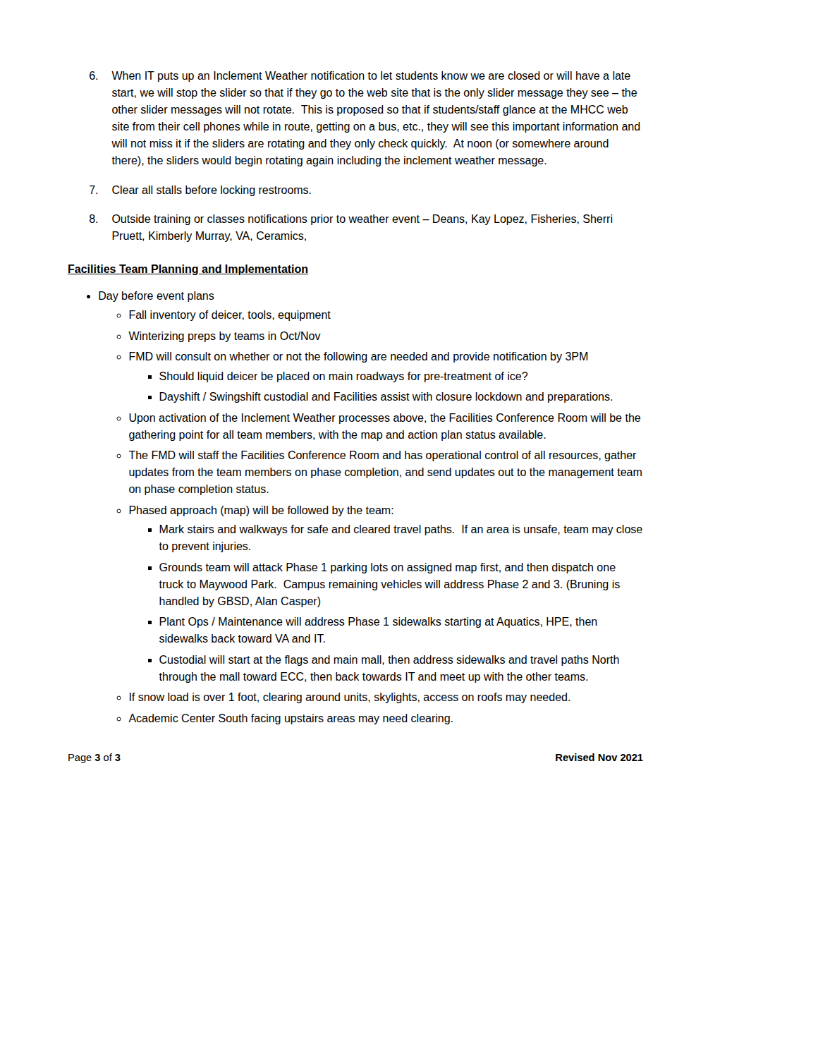When IT puts up an Inclement Weather notification to let students know we are closed or will have a late start, we will stop the slider so that if they go to the web site that is the only slider message they see – the other slider messages will not rotate. This is proposed so that if students/staff glance at the MHCC web site from their cell phones while in route, getting on a bus, etc., they will see this important information and will not miss it if the sliders are rotating and they only check quickly. At noon (or somewhere around there), the sliders would begin rotating again including the inclement weather message.
Clear all stalls before locking restrooms.
Outside training or classes notifications prior to weather event – Deans, Kay Lopez, Fisheries, Sherri Pruett, Kimberly Murray, VA, Ceramics,
Facilities Team Planning and Implementation
Day before event plans
Fall inventory of deicer, tools, equipment
Winterizing preps by teams in Oct/Nov
FMD will consult on whether or not the following are needed and provide notification by 3PM
Should liquid deicer be placed on main roadways for pre-treatment of ice?
Dayshift / Swingshift custodial and Facilities assist with closure lockdown and preparations.
Upon activation of the Inclement Weather processes above, the Facilities Conference Room will be the gathering point for all team members, with the map and action plan status available.
The FMD will staff the Facilities Conference Room and has operational control of all resources, gather updates from the team members on phase completion, and send updates out to the management team on phase completion status.
Phased approach (map) will be followed by the team:
Mark stairs and walkways for safe and cleared travel paths. If an area is unsafe, team may close to prevent injuries.
Grounds team will attack Phase 1 parking lots on assigned map first, and then dispatch one truck to Maywood Park. Campus remaining vehicles will address Phase 2 and 3. (Bruning is handled by GBSD, Alan Casper)
Plant Ops / Maintenance will address Phase 1 sidewalks starting at Aquatics, HPE, then sidewalks back toward VA and IT.
Custodial will start at the flags and main mall, then address sidewalks and travel paths North through the mall toward ECC, then back towards IT and meet up with the other teams.
If snow load is over 1 foot, clearing around units, skylights, access on roofs may needed.
Academic Center South facing upstairs areas may need clearing.
Page 3 of 3
Revised Nov 2021